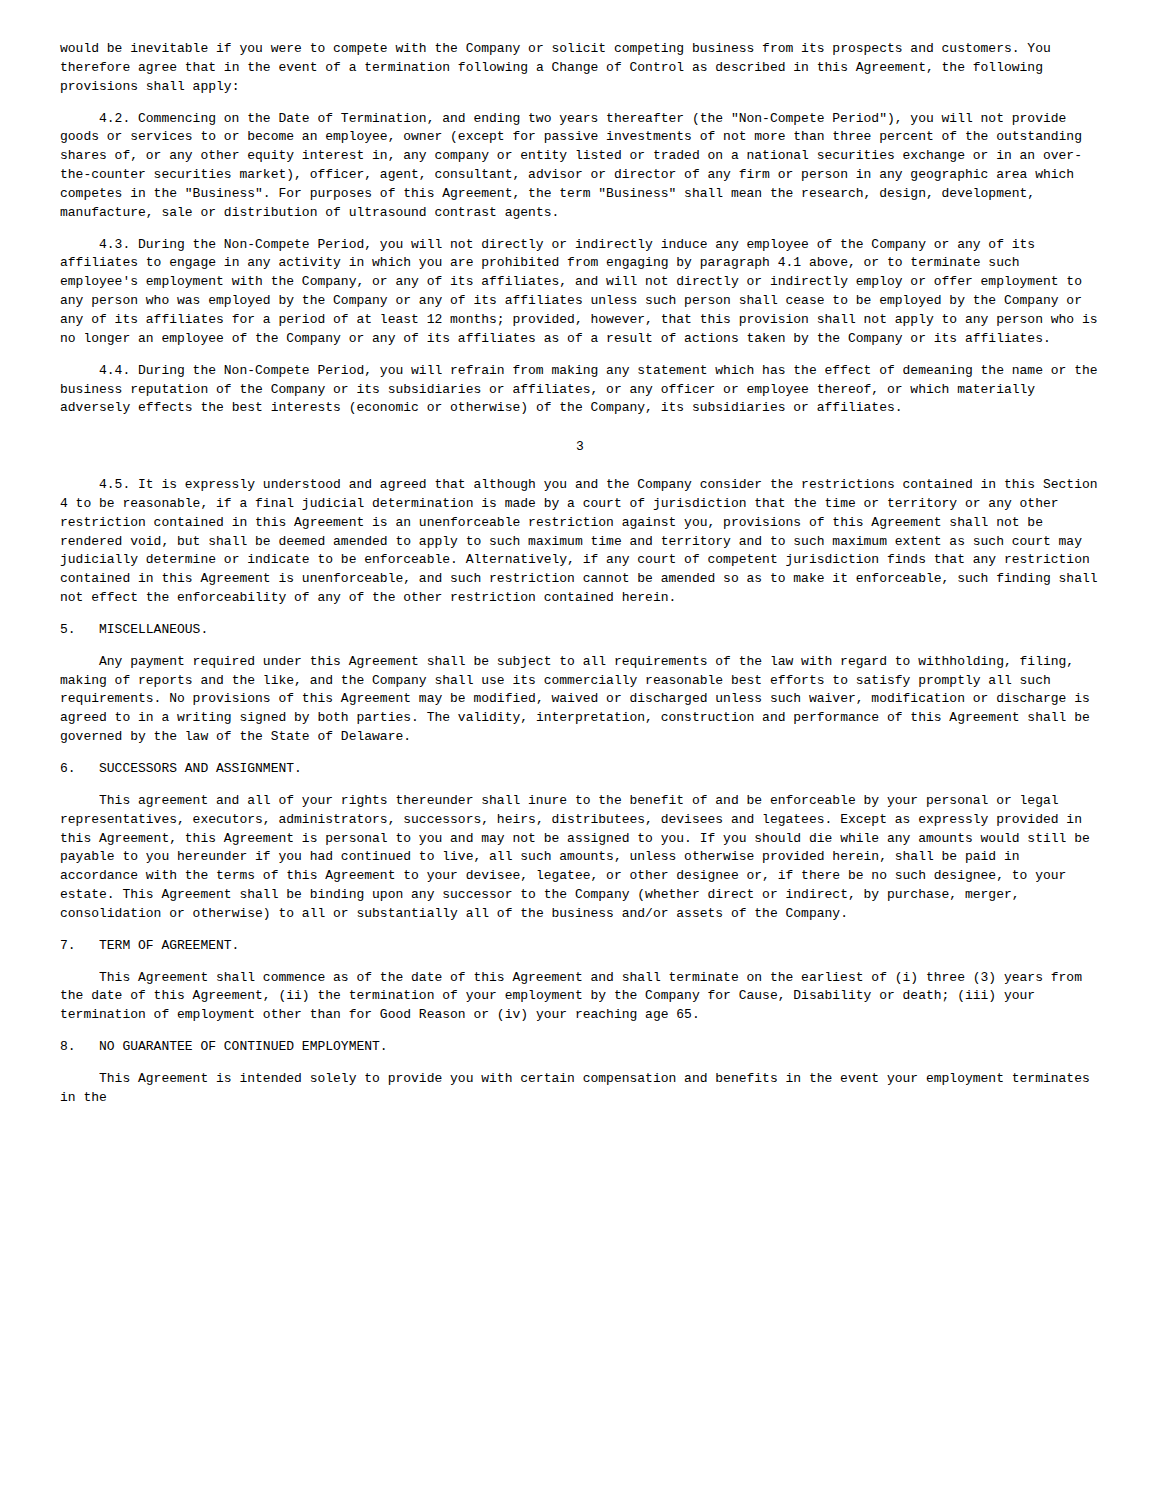would be inevitable if you were to compete with the Company or solicit competing business from its prospects and customers. You therefore agree that in the event of a termination following a Change of Control as described in this Agreement, the following provisions shall apply:
4.2. Commencing on the Date of Termination, and ending two years thereafter (the "Non-Compete Period"), you will not provide goods or services to or become an employee, owner (except for passive investments of not more than three percent of the outstanding shares of, or any other equity interest in, any company or entity listed or traded on a national securities exchange or in an over-the-counter securities market), officer, agent, consultant, advisor or director of any firm or person in any geographic area which competes in the "Business". For purposes of this Agreement, the term "Business" shall mean the research, design, development, manufacture, sale or distribution of ultrasound contrast agents.
4.3. During the Non-Compete Period, you will not directly or indirectly induce any employee of the Company or any of its affiliates to engage in any activity in which you are prohibited from engaging by paragraph 4.1 above, or to terminate such employee's employment with the Company, or any of its affiliates, and will not directly or indirectly employ or offer employment to any person who was employed by the Company or any of its affiliates unless such person shall cease to be employed by the Company or any of its affiliates for a period of at least 12 months; provided, however, that this provision shall not apply to any person who is no longer an employee of the Company or any of its affiliates as of a result of actions taken by the Company or its affiliates.
4.4. During the Non-Compete Period, you will refrain from making any statement which has the effect of demeaning the name or the business reputation of the Company or its subsidiaries or affiliates, or any officer or employee thereof, or which materially adversely effects the best interests (economic or otherwise) of the Company, its subsidiaries or affiliates.
3
4.5. It is expressly understood and agreed that although you and the Company consider the restrictions contained in this Section 4 to be reasonable, if a final judicial determination is made by a court of jurisdiction that the time or territory or any other restriction contained in this Agreement is an unenforceable restriction against you, provisions of this Agreement shall not be rendered void, but shall be deemed amended to apply to such maximum time and territory and to such maximum extent as such court may judicially determine or indicate to be enforceable. Alternatively, if any court of competent jurisdiction finds that any restriction contained in this Agreement is unenforceable, and such restriction cannot be amended so as to make it enforceable, such finding shall not effect the enforceability of any of the other restriction contained herein.
5. MISCELLANEOUS.
Any payment required under this Agreement shall be subject to all requirements of the law with regard to withholding, filing, making of reports and the like, and the Company shall use its commercially reasonable best efforts to satisfy promptly all such requirements. No provisions of this Agreement may be modified, waived or discharged unless such waiver, modification or discharge is agreed to in a writing signed by both parties. The validity, interpretation, construction and performance of this Agreement shall be governed by the law of the State of Delaware.
6. SUCCESSORS AND ASSIGNMENT.
This agreement and all of your rights thereunder shall inure to the benefit of and be enforceable by your personal or legal representatives, executors, administrators, successors, heirs, distributees, devisees and legatees. Except as expressly provided in this Agreement, this Agreement is personal to you and may not be assigned to you. If you should die while any amounts would still be payable to you hereunder if you had continued to live, all such amounts, unless otherwise provided herein, shall be paid in accordance with the terms of this Agreement to your devisee, legatee, or other designee or, if there be no such designee, to your estate. This Agreement shall be binding upon any successor to the Company (whether direct or indirect, by purchase, merger, consolidation or otherwise) to all or substantially all of the business and/or assets of the Company.
7. TERM OF AGREEMENT.
This Agreement shall commence as of the date of this Agreement and shall terminate on the earliest of (i) three (3) years from the date of this Agreement, (ii) the termination of your employment by the Company for Cause, Disability or death; (iii) your termination of employment other than for Good Reason or (iv) your reaching age 65.
8. NO GUARANTEE OF CONTINUED EMPLOYMENT.
This Agreement is intended solely to provide you with certain compensation and benefits in the event your employment terminates in the